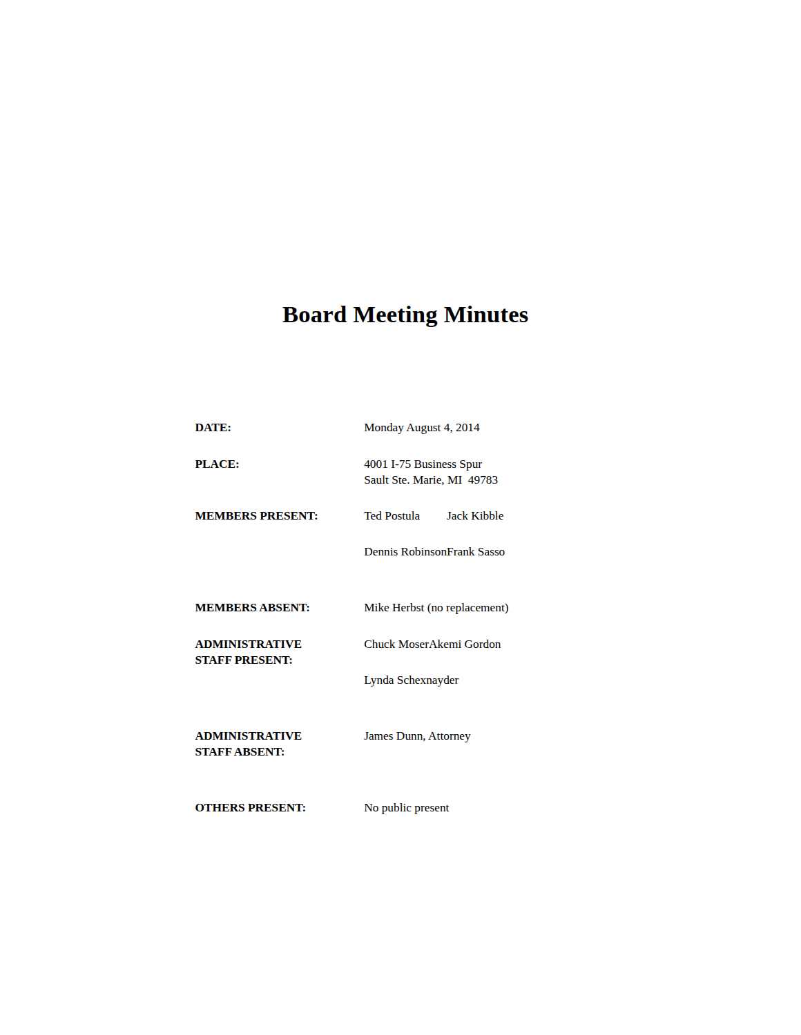Board Meeting Minutes
| DATE: | Monday August 4, 2014 |
| PLACE: | 4001 I-75 Business Spur Sault Ste. Marie, MI 49783 |
| MEMBERS PRESENT: | / Ted Postula / Jack Kibble / / Dennis Robinson / Frank Sasso / |
| MEMBERS ABSENT: | Mike Herbst (no replacement) |
| ADMINISTRATIVE STAFF PRESENT: | / Chuck Moser / Akemi Gordon / / Lynda Schexnayder / |
| ADMINISTRATIVE STAFF ABSENT: | James Dunn, Attorney |
| OTHERS PRESENT: | No public present |